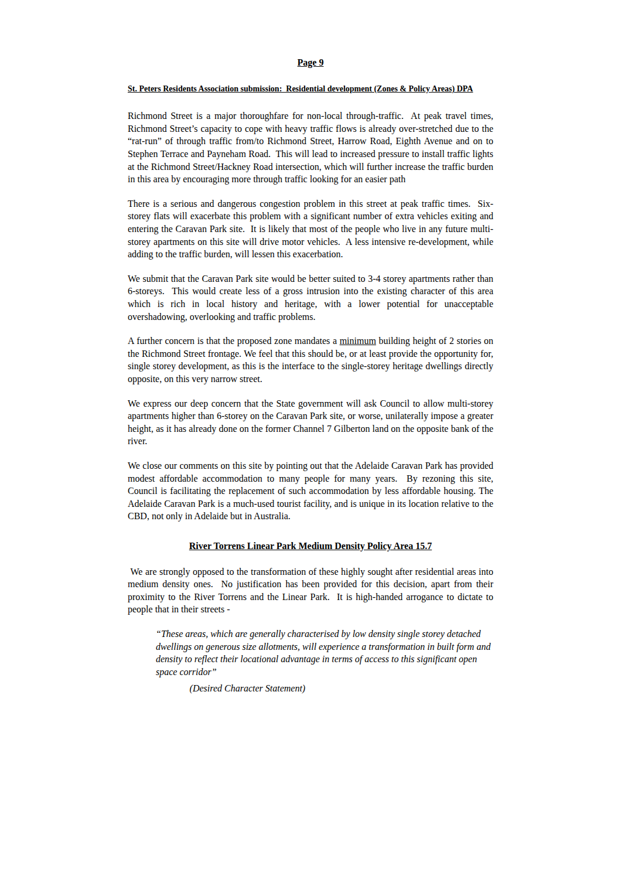Page 9
St. Peters Residents Association submission: Residential development (Zones & Policy Areas) DPA
Richmond Street is a major thoroughfare for non-local through-traffic. At peak travel times, Richmond Street’s capacity to cope with heavy traffic flows is already over-stretched due to the “rat-run” of through traffic from/to Richmond Street, Harrow Road, Eighth Avenue and on to Stephen Terrace and Payneham Road. This will lead to increased pressure to install traffic lights at the Richmond Street/Hackney Road intersection, which will further increase the traffic burden in this area by encouraging more through traffic looking for an easier path
There is a serious and dangerous congestion problem in this street at peak traffic times. Six-storey flats will exacerbate this problem with a significant number of extra vehicles exiting and entering the Caravan Park site. It is likely that most of the people who live in any future multi-storey apartments on this site will drive motor vehicles. A less intensive re-development, while adding to the traffic burden, will lessen this exacerbation.
We submit that the Caravan Park site would be better suited to 3-4 storey apartments rather than 6-storeys. This would create less of a gross intrusion into the existing character of this area which is rich in local history and heritage, with a lower potential for unacceptable overshadowing, overlooking and traffic problems.
A further concern is that the proposed zone mandates a minimum building height of 2 stories on the Richmond Street frontage. We feel that this should be, or at least provide the opportunity for, single storey development, as this is the interface to the single-storey heritage dwellings directly opposite, on this very narrow street.
We express our deep concern that the State government will ask Council to allow multi-storey apartments higher than 6-storey on the Caravan Park site, or worse, unilaterally impose a greater height, as it has already done on the former Channel 7 Gilberton land on the opposite bank of the river.
We close our comments on this site by pointing out that the Adelaide Caravan Park has provided modest affordable accommodation to many people for many years. By rezoning this site, Council is facilitating the replacement of such accommodation by less affordable housing. The Adelaide Caravan Park is a much-used tourist facility, and is unique in its location relative to the CBD, not only in Adelaide but in Australia.
River Torrens Linear Park Medium Density Policy Area 15.7
We are strongly opposed to the transformation of these highly sought after residential areas into medium density ones. No justification has been provided for this decision, apart from their proximity to the River Torrens and the Linear Park. It is high-handed arrogance to dictate to people that in their streets -
“These areas, which are generally characterised by low density single storey detached dwellings on generous size allotments, will experience a transformation in built form and density to reflect their locational advantage in terms of access to this significant open space corridor”
(Desired Character Statement)